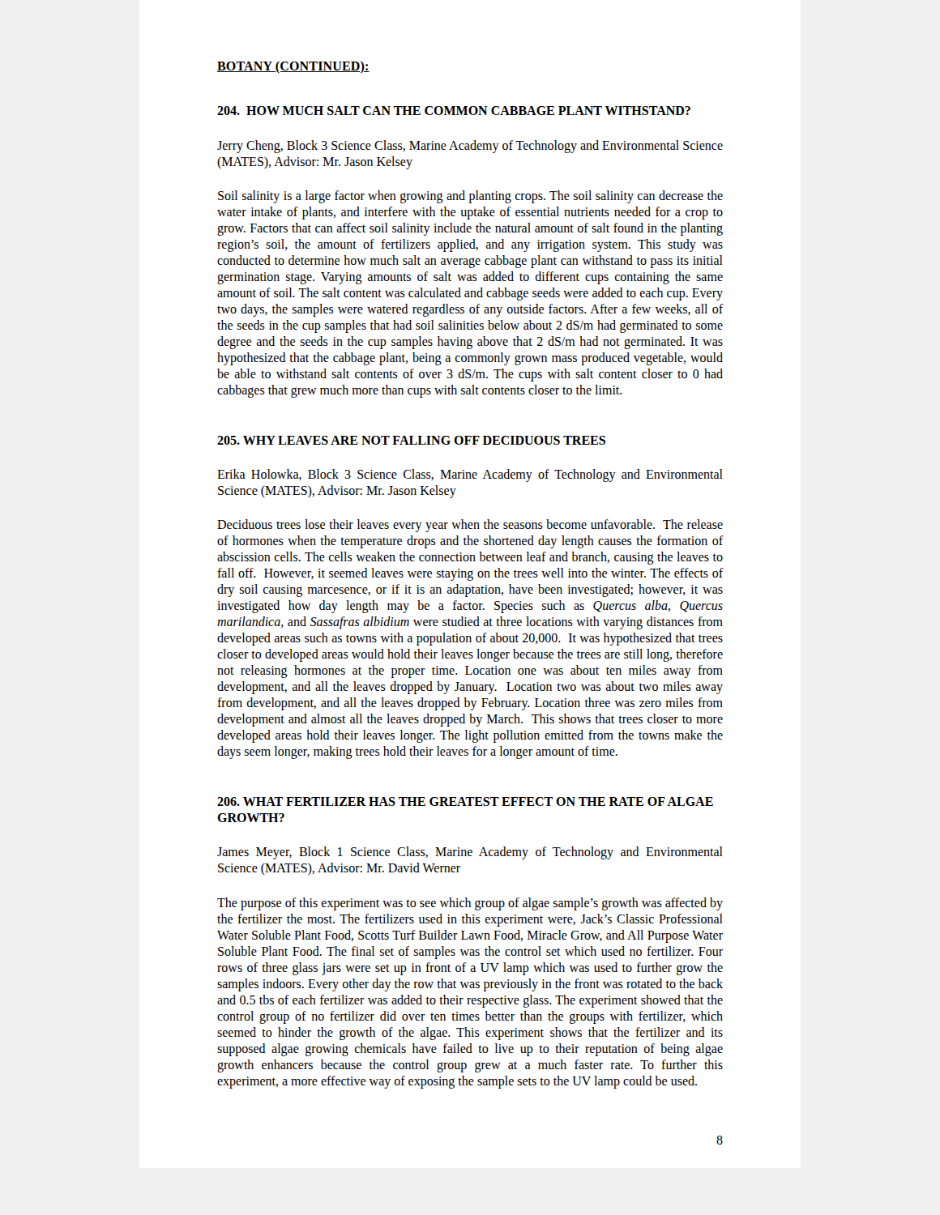BOTANY (CONTINUED):
204. How much salt can the common cabbage plant withstand?
Jerry Cheng, Block 3 Science Class, Marine Academy of Technology and Environmental Science (MATES), Advisor: Mr. Jason Kelsey
Soil salinity is a large factor when growing and planting crops. The soil salinity can decrease the water intake of plants, and interfere with the uptake of essential nutrients needed for a crop to grow. Factors that can affect soil salinity include the natural amount of salt found in the planting region’s soil, the amount of fertilizers applied, and any irrigation system. This study was conducted to determine how much salt an average cabbage plant can withstand to pass its initial germination stage. Varying amounts of salt was added to different cups containing the same amount of soil. The salt content was calculated and cabbage seeds were added to each cup. Every two days, the samples were watered regardless of any outside factors. After a few weeks, all of the seeds in the cup samples that had soil salinities below about 2 dS/m had germinated to some degree and the seeds in the cup samples having above that 2 dS/m had not germinated. It was hypothesized that the cabbage plant, being a commonly grown mass produced vegetable, would be able to withstand salt contents of over 3 dS/m. The cups with salt content closer to 0 had cabbages that grew much more than cups with salt contents closer to the limit.
205. Why leaves are not falling off deciduous trees
Erika Holowka, Block 3 Science Class, Marine Academy of Technology and Environmental Science (MATES), Advisor: Mr. Jason Kelsey
Deciduous trees lose their leaves every year when the seasons become unfavorable. The release of hormones when the temperature drops and the shortened day length causes the formation of abscission cells. The cells weaken the connection between leaf and branch, causing the leaves to fall off. However, it seemed leaves were staying on the trees well into the winter. The effects of dry soil causing marcesence, or if it is an adaptation, have been investigated; however, it was investigated how day length may be a factor. Species such as Quercus alba, Quercus marilandica, and Sassafras albidium were studied at three locations with varying distances from developed areas such as towns with a population of about 20,000. It was hypothesized that trees closer to developed areas would hold their leaves longer because the trees are still long, therefore not releasing hormones at the proper time. Location one was about ten miles away from development, and all the leaves dropped by January. Location two was about two miles away from development, and all the leaves dropped by February. Location three was zero miles from development and almost all the leaves dropped by March. This shows that trees closer to more developed areas hold their leaves longer. The light pollution emitted from the towns make the days seem longer, making trees hold their leaves for a longer amount of time.
206. What fertilizer has the greatest effect on the rate of algae growth?
James Meyer, Block 1 Science Class, Marine Academy of Technology and Environmental Science (MATES), Advisor: Mr. David Werner
The purpose of this experiment was to see which group of algae sample’s growth was affected by the fertilizer the most. The fertilizers used in this experiment were, Jack’s Classic Professional Water Soluble Plant Food, Scotts Turf Builder Lawn Food, Miracle Grow, and All Purpose Water Soluble Plant Food. The final set of samples was the control set which used no fertilizer. Four rows of three glass jars were set up in front of a UV lamp which was used to further grow the samples indoors. Every other day the row that was previously in the front was rotated to the back and 0.5 tbs of each fertilizer was added to their respective glass. The experiment showed that the control group of no fertilizer did over ten times better than the groups with fertilizer, which seemed to hinder the growth of the algae. This experiment shows that the fertilizer and its supposed algae growing chemicals have failed to live up to their reputation of being algae growth enhancers because the control group grew at a much faster rate. To further this experiment, a more effective way of exposing the sample sets to the UV lamp could be used.
8